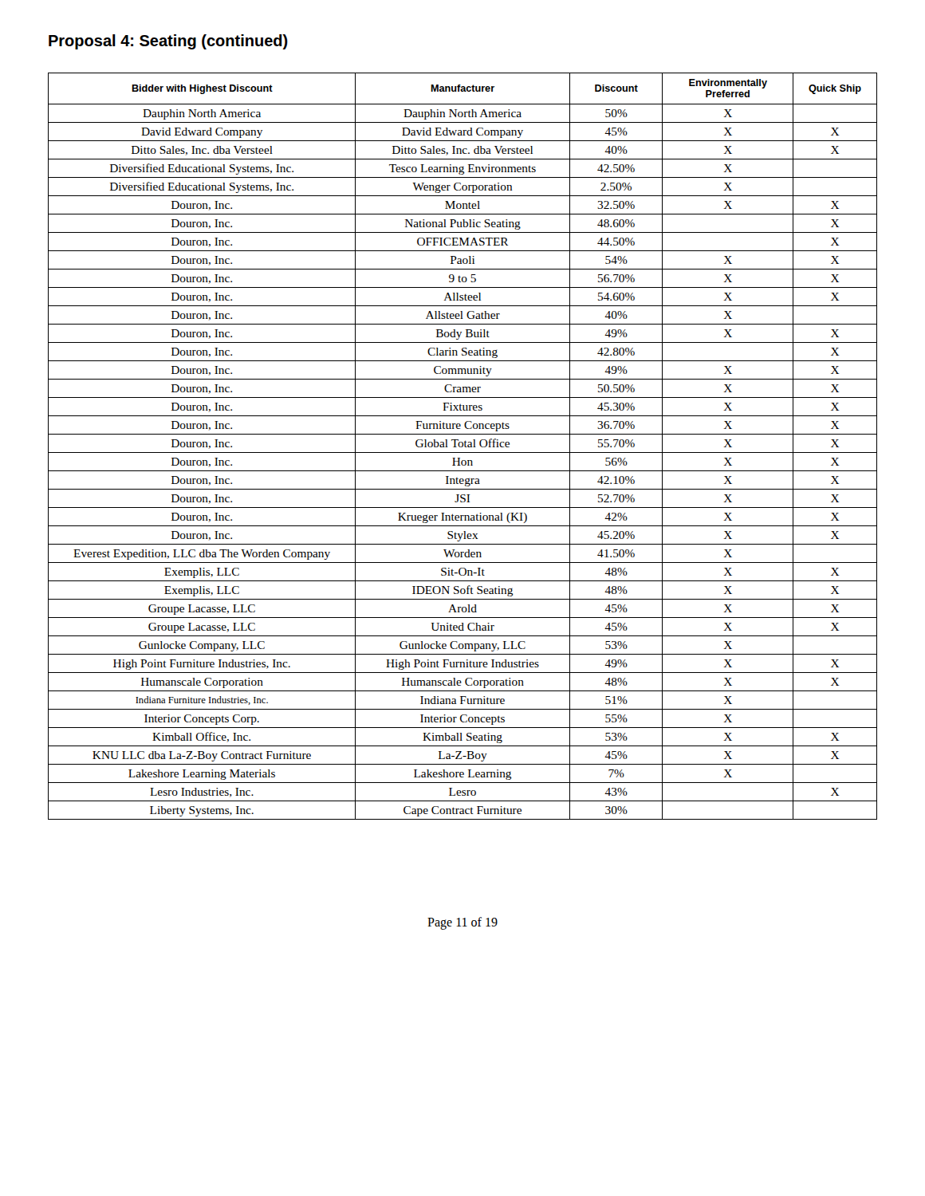Proposal 4: Seating (continued)
| Bidder with Highest Discount | Manufacturer | Discount | Environmentally Preferred | Quick Ship |
| --- | --- | --- | --- | --- |
| Dauphin North America | Dauphin North America | 50% | X | |
| David Edward Company | David Edward Company | 45% | X | X |
| Ditto Sales, Inc. dba Versteel | Ditto Sales, Inc. dba Versteel | 40% | X | X |
| Diversified Educational Systems, Inc. | Tesco Learning Environments | 42.50% | X | |
| Diversified Educational Systems, Inc. | Wenger Corporation | 2.50% | X | |
| Douron, Inc. | Montel | 32.50% | X | X |
| Douron, Inc. | National Public Seating | 48.60% | | X |
| Douron, Inc. | OFFICEMASTER | 44.50% | | X |
| Douron, Inc. | Paoli | 54% | X | X |
| Douron, Inc. | 9 to 5 | 56.70% | X | X |
| Douron, Inc. | Allsteel | 54.60% | X | X |
| Douron, Inc. | Allsteel Gather | 40% | X | |
| Douron, Inc. | Body Built | 49% | X | X |
| Douron, Inc. | Clarin Seating | 42.80% | | X |
| Douron, Inc. | Community | 49% | X | X |
| Douron, Inc. | Cramer | 50.50% | X | X |
| Douron, Inc. | Fixtures | 45.30% | X | X |
| Douron, Inc. | Furniture Concepts | 36.70% | X | X |
| Douron, Inc. | Global Total Office | 55.70% | X | X |
| Douron, Inc. | Hon | 56% | X | X |
| Douron, Inc. | Integra | 42.10% | X | X |
| Douron, Inc. | JSI | 52.70% | X | X |
| Douron, Inc. | Krueger International (KI) | 42% | X | X |
| Douron, Inc. | Stylex | 45.20% | X | X |
| Everest Expedition, LLC dba The Worden Company | Worden | 41.50% | X | |
| Exemplis, LLC | Sit-On-It | 48% | X | X |
| Exemplis, LLC | IDEON Soft Seating | 48% | X | X |
| Groupe Lacasse, LLC | Arold | 45% | X | X |
| Groupe Lacasse, LLC | United Chair | 45% | X | X |
| Gunlocke Company, LLC | Gunlocke Company, LLC | 53% | X | |
| High Point Furniture Industries, Inc. | High Point Furniture Industries | 49% | X | X |
| Humanscale Corporation | Humanscale Corporation | 48% | X | X |
| Indiana Furniture Industries, Inc. | Indiana Furniture | 51% | X | |
| Interior Concepts Corp. | Interior Concepts | 55% | X | |
| Kimball Office, Inc. | Kimball Seating | 53% | X | X |
| KNU LLC dba La-Z-Boy Contract Furniture | La-Z-Boy | 45% | X | X |
| Lakeshore Learning Materials | Lakeshore Learning | 7% | X | |
| Lesro Industries, Inc. | Lesro | 43% | | X |
| Liberty Systems, Inc. | Cape Contract Furniture | 30% | | |
Page 11 of 19